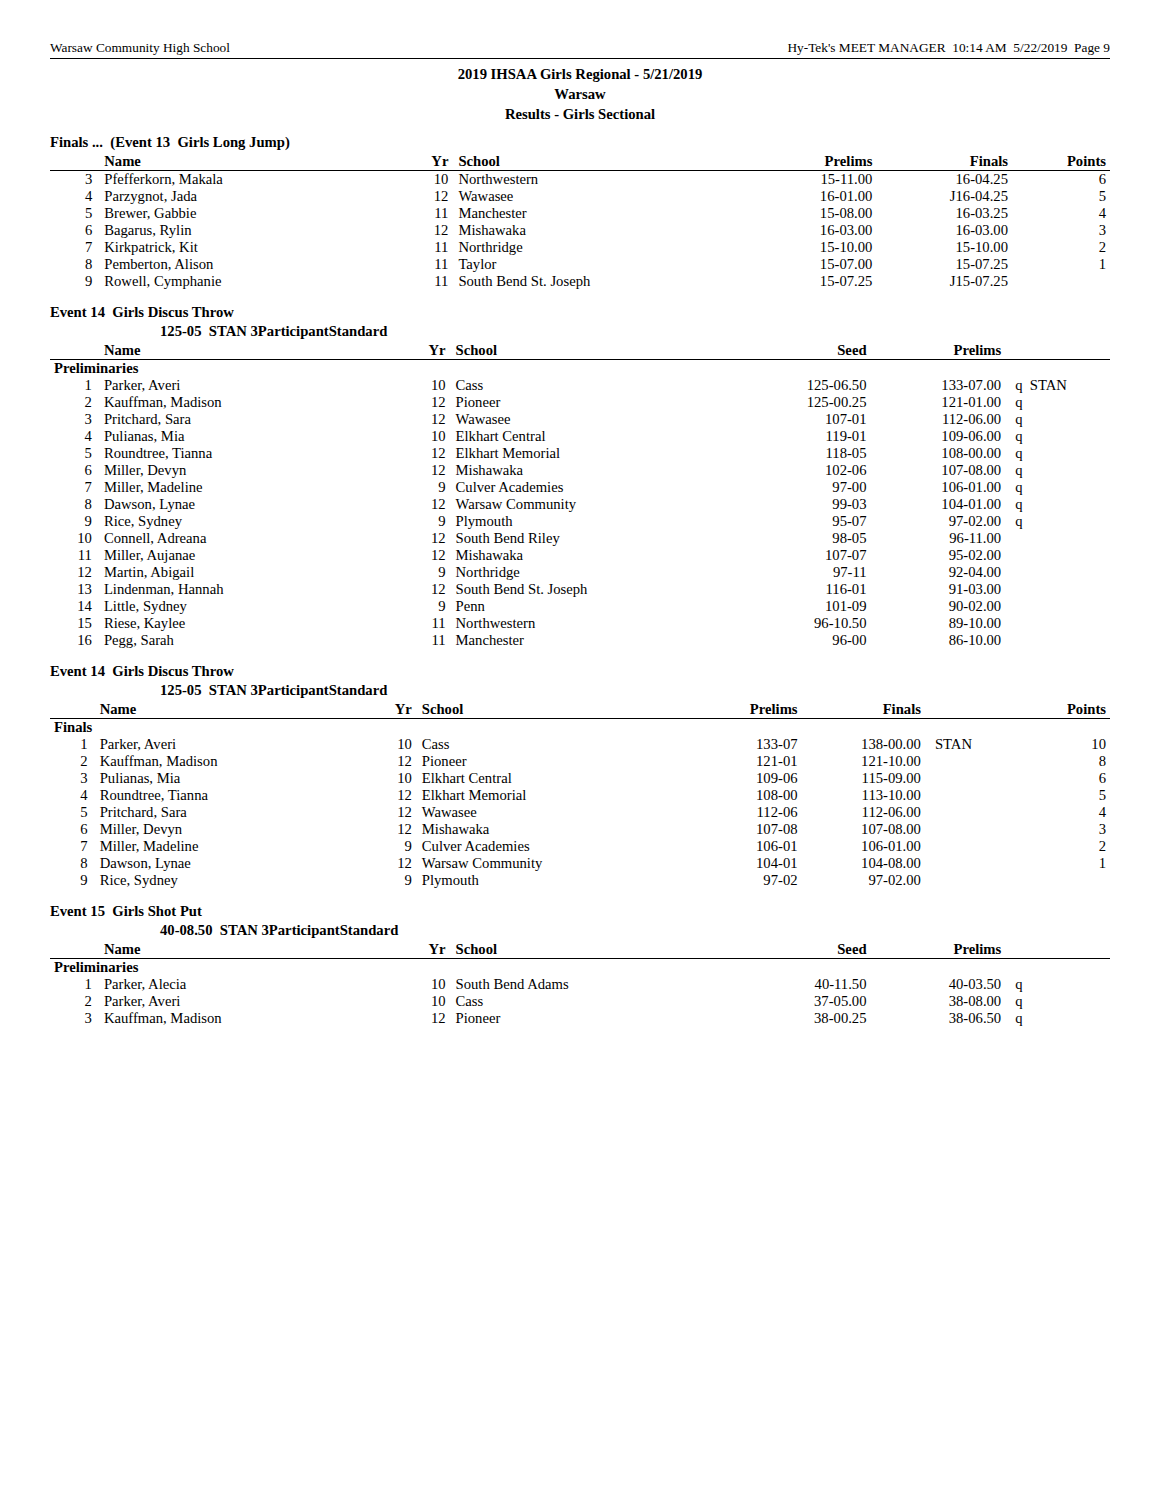Warsaw Community High School
Hy-Tek's MEET MANAGER 10:14 AM 5/22/2019 Page 9
2019 IHSAA Girls Regional - 5/21/2019
Warsaw
Results - Girls Sectional
Finals ... (Event 13 Girls Long Jump)
| | Name | Yr | School | Prelims | Finals | Points |
| --- | --- | --- | --- | --- | --- | --- |
| 3 | Pfefferkorn, Makala | 10 | Northwestern | 15-11.00 | 16-04.25 | 6 |
| 4 | Parzygnot, Jada | 12 | Wawasee | 16-01.00 | J16-04.25 | 5 |
| 5 | Brewer, Gabbie | 11 | Manchester | 15-08.00 | 16-03.25 | 4 |
| 6 | Bagarus, Rylin | 12 | Mishawaka | 16-03.00 | 16-03.00 | 3 |
| 7 | Kirkpatrick, Kit | 11 | Northridge | 15-10.00 | 15-10.00 | 2 |
| 8 | Pemberton, Alison | 11 | Taylor | 15-07.00 | 15-07.25 | 1 |
| 9 | Rowell, Cymphanie | 11 | South Bend St. Joseph | 15-07.25 | J15-07.25 | |
Event 14 Girls Discus Throw
125-05 STAN 3ParticipantStandard
| | Name | Yr | School | Seed | Prelims | |
| --- | --- | --- | --- | --- | --- | --- |
| Preliminaries |
| 1 | Parker, Averi | 10 | Cass | 125-06.50 | 133-07.00 | q STAN |
| 2 | Kauffman, Madison | 12 | Pioneer | 125-00.25 | 121-01.00 | q |
| 3 | Pritchard, Sara | 12 | Wawasee | 107-01 | 112-06.00 | q |
| 4 | Pulianas, Mia | 10 | Elkhart Central | 119-01 | 109-06.00 | q |
| 5 | Roundtree, Tianna | 12 | Elkhart Memorial | 118-05 | 108-00.00 | q |
| 6 | Miller, Devyn | 12 | Mishawaka | 102-06 | 107-08.00 | q |
| 7 | Miller, Madeline | 9 | Culver Academies | 97-00 | 106-01.00 | q |
| 8 | Dawson, Lynae | 12 | Warsaw Community | 99-03 | 104-01.00 | q |
| 9 | Rice, Sydney | 9 | Plymouth | 95-07 | 97-02.00 | q |
| 10 | Connell, Adreana | 12 | South Bend Riley | 98-05 | 96-11.00 | |
| 11 | Miller, Aujanae | 12 | Mishawaka | 107-07 | 95-02.00 | |
| 12 | Martin, Abigail | 9 | Northridge | 97-11 | 92-04.00 | |
| 13 | Lindenman, Hannah | 12 | South Bend St. Joseph | 116-01 | 91-03.00 | |
| 14 | Little, Sydney | 9 | Penn | 101-09 | 90-02.00 | |
| 15 | Riese, Kaylee | 11 | Northwestern | 96-10.50 | 89-10.00 | |
| 16 | Pegg, Sarah | 11 | Manchester | 96-00 | 86-10.00 | |
Event 14 Girls Discus Throw
125-05 STAN 3ParticipantStandard
| | Name | Yr | School | Prelims | Finals | | Points |
| --- | --- | --- | --- | --- | --- | --- | --- |
| Finals |
| 1 | Parker, Averi | 10 | Cass | 133-07 | 138-00.00 | STAN | 10 |
| 2 | Kauffman, Madison | 12 | Pioneer | 121-01 | 121-10.00 | | 8 |
| 3 | Pulianas, Mia | 10 | Elkhart Central | 109-06 | 115-09.00 | | 6 |
| 4 | Roundtree, Tianna | 12 | Elkhart Memorial | 108-00 | 113-10.00 | | 5 |
| 5 | Pritchard, Sara | 12 | Wawasee | 112-06 | 112-06.00 | | 4 |
| 6 | Miller, Devyn | 12 | Mishawaka | 107-08 | 107-08.00 | | 3 |
| 7 | Miller, Madeline | 9 | Culver Academies | 106-01 | 106-01.00 | | 2 |
| 8 | Dawson, Lynae | 12 | Warsaw Community | 104-01 | 104-08.00 | | 1 |
| 9 | Rice, Sydney | 9 | Plymouth | 97-02 | 97-02.00 | | |
Event 15 Girls Shot Put
40-08.50 STAN 3ParticipantStandard
| | Name | Yr | School | Seed | Prelims | |
| --- | --- | --- | --- | --- | --- | --- |
| Preliminaries |
| 1 | Parker, Alecia | 10 | South Bend Adams | 40-11.50 | 40-03.50 | q |
| 2 | Parker, Averi | 10 | Cass | 37-05.00 | 38-08.00 | q |
| 3 | Kauffman, Madison | 12 | Pioneer | 38-00.25 | 38-06.50 | q |